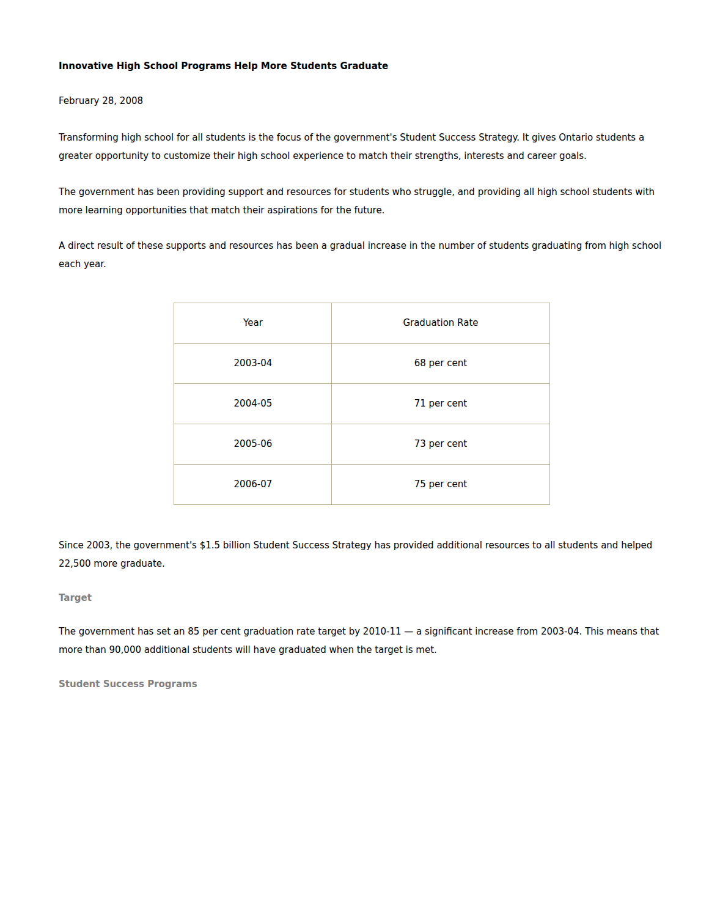Innovative High School Programs Help More Students Graduate
February 28, 2008
Transforming high school for all students is the focus of the government's Student Success Strategy. It gives Ontario students a greater opportunity to customize their high school experience to match their strengths, interests and career goals.
The government has been providing support and resources for students who struggle, and providing all high school students with more learning opportunities that match their aspirations for the future.
A direct result of these supports and resources has been a gradual increase in the number of students graduating from high school each year.
| Year | Graduation Rate |
| 2003-04 | 68 per cent |
| 2004-05 | 71 per cent |
| 2005-06 | 73 per cent |
| 2006-07 | 75 per cent |
Since 2003, the government's $1.5 billion Student Success Strategy has provided additional resources to all students and helped 22,500 more graduate.
Target
The government has set an 85 per cent graduation rate target by 2010-11 — a significant increase from 2003-04. This means that more than 90,000 additional students will have graduated when the target is met.
Student Success Programs